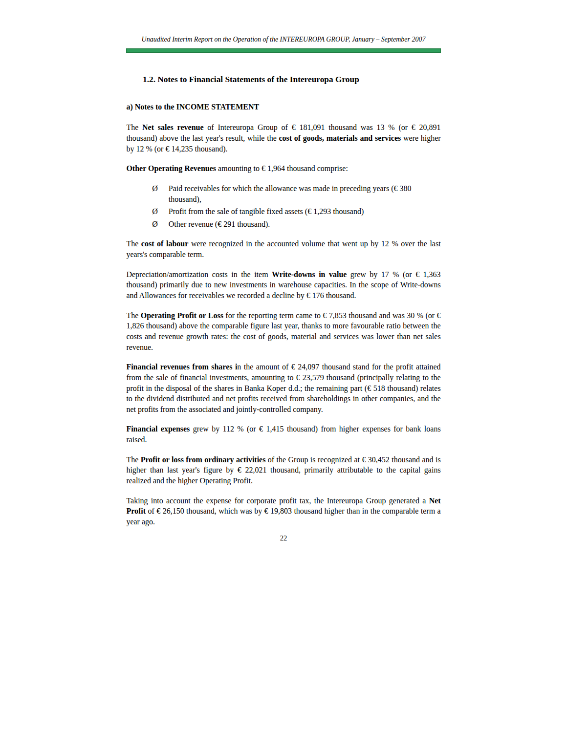Unaudited Interim Report on the Operation of the INTEREUROPA GROUP, January – September 2007
1.2. Notes to Financial Statements of the Intereuropa Group
a) Notes to the INCOME STATEMENT
The Net sales revenue of Intereuropa Group of € 181,091 thousand was 13 % (or € 20,891 thousand) above the last year's result, while the cost of goods, materials and services were higher by 12 % (or € 14,235 thousand).
Other Operating Revenues amounting to € 1,964 thousand comprise:
Paid receivables for which the allowance was made in preceding years (€ 380 thousand),
Profit from the sale of tangible fixed assets (€ 1,293 thousand)
Other revenue (€ 291 thousand).
The cost of labour were recognized in the accounted volume that went up by 12 % over the last years's comparable term.
Depreciation/amortization costs in the item Write-downs in value grew by 17 % (or € 1,363 thousand) primarily due to new investments in warehouse capacities. In the scope of Write-downs and Allowances for receivables we recorded a decline by € 176 thousand.
The Operating Profit or Loss for the reporting term came to € 7,853 thousand and was 30 % (or € 1,826 thousand) above the comparable figure last year, thanks to more favourable ratio between the costs and revenue growth rates: the cost of goods, material and services was lower than net sales revenue.
Financial revenues from shares in the amount of € 24,097 thousand stand for the profit attained from the sale of financial investments, amounting to € 23,579 thousand (principally relating to the profit in the disposal of the shares in Banka Koper d.d.; the remaining part (€ 518 thousand) relates to the dividend distributed and net profits received from shareholdings in other companies, and the net profits from the associated and jointly-controlled company.
Financial expenses grew by 112 % (or € 1,415 thousand) from higher expenses for bank loans raised.
The Profit or loss from ordinary activities of the Group is recognized at € 30,452 thousand and is higher than last year's figure by € 22,021 thousand, primarily attributable to the capital gains realized and the higher Operating Profit.
Taking into account the expense for corporate profit tax, the Intereuropa Group generated a Net Profit of € 26,150 thousand, which was by € 19,803 thousand higher than in the comparable term a year ago.
22